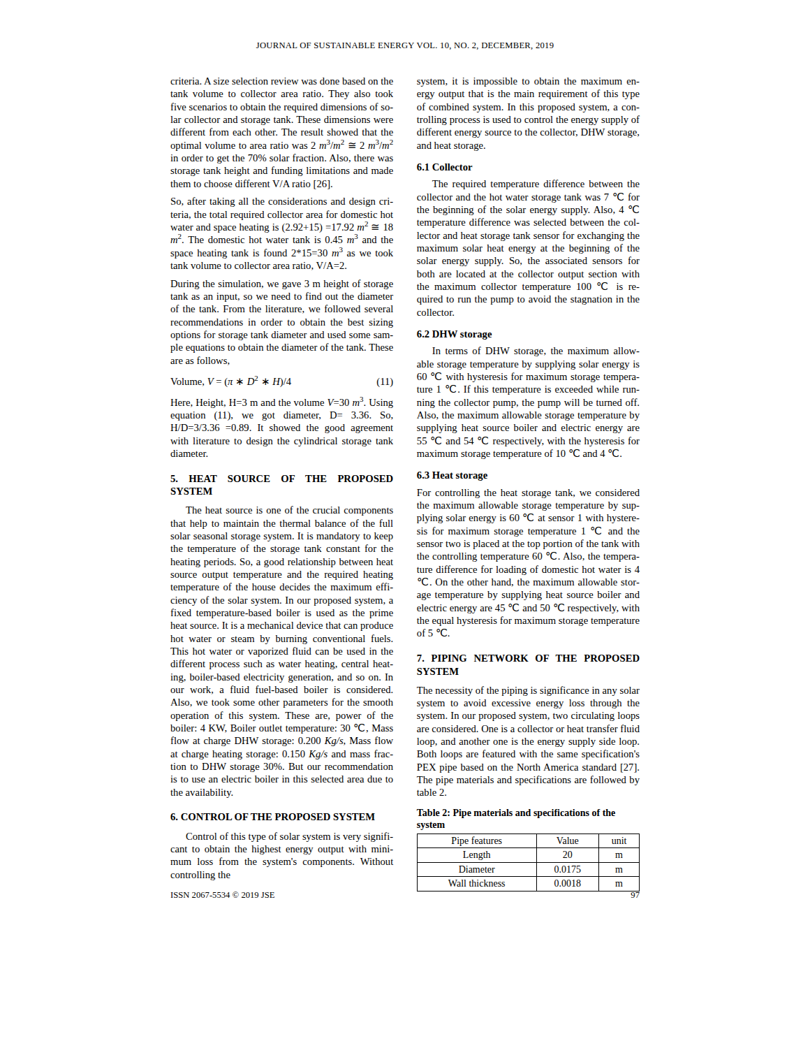JOURNAL OF SUSTAINABLE ENERGY VOL. 10, NO. 2, DECEMBER, 2019
criteria. A size selection review was done based on the tank volume to collector area ratio. They also took five scenarios to obtain the required dimensions of solar collector and storage tank. These dimensions were different from each other. The result showed that the optimal volume to area ratio was 2 m3/m2 ≅ 2 m3/m2 in order to get the 70% solar fraction. Also, there was storage tank height and funding limitations and made them to choose different V/A ratio [26].
So, after taking all the considerations and design criteria, the total required collector area for domestic hot water and space heating is (2.92+15) =17.92 m2 ≅ 18 m2. The domestic hot water tank is 0.45 m3 and the space heating tank is found 2*15=30 m3 as we took tank volume to collector area ratio, V/A=2.
During the simulation, we gave 3 m height of storage tank as an input, so we need to find out the diameter of the tank. From the literature, we followed several recommendations in order to obtain the best sizing options for storage tank diameter and used some sample equations to obtain the diameter of the tank. These are as follows,
Volume, V = (π ∗ D2 ∗ H)/4 (11)
Here, Height, H=3 m and the volume V=30 m3. Using equation (11), we got diameter, D= 3.36. So, H/D=3/3.36 =0.89. It showed the good agreement with literature to design the cylindrical storage tank diameter.
5. Heat source of the proposed system
The heat source is one of the crucial components that help to maintain the thermal balance of the full solar seasonal storage system. It is mandatory to keep the temperature of the storage tank constant for the heating periods. So, a good relationship between heat source output temperature and the required heating temperature of the house decides the maximum efficiency of the solar system. In our proposed system, a fixed temperature-based boiler is used as the prime heat source. It is a mechanical device that can produce hot water or steam by burning conventional fuels. This hot water or vaporized fluid can be used in the different process such as water heating, central heating, boiler-based electricity generation, and so on. In our work, a fluid fuel-based boiler is considered. Also, we took some other parameters for the smooth operation of this system. These are, power of the boiler: 4 KW, Boiler outlet temperature: 30 ℃, Mass flow at charge DHW storage: 0.200 Kg/s, Mass flow at charge heating storage: 0.150 Kg/s and mass fraction to DHW storage 30%. But our recommendation is to use an electric boiler in this selected area due to the availability.
6. Control of the proposed system
Control of this type of solar system is very significant to obtain the highest energy output with minimum loss from the system's components. Without controlling the
system, it is impossible to obtain the maximum energy output that is the main requirement of this type of combined system. In this proposed system, a controlling process is used to control the energy supply of different energy source to the collector, DHW storage, and heat storage.
6.1 Collector
The required temperature difference between the collector and the hot water storage tank was 7 ℃ for the beginning of the solar energy supply. Also, 4 ℃ temperature difference was selected between the collector and heat storage tank sensor for exchanging the maximum solar heat energy at the beginning of the solar energy supply. So, the associated sensors for both are located at the collector output section with the maximum collector temperature 100 ℃ is required to run the pump to avoid the stagnation in the collector.
6.2 DHW storage
In terms of DHW storage, the maximum allowable storage temperature by supplying solar energy is 60 ℃ with hysteresis for maximum storage temperature 1 ℃. If this temperature is exceeded while running the collector pump, the pump will be turned off. Also, the maximum allowable storage temperature by supplying heat source boiler and electric energy are 55 ℃ and 54 ℃ respectively, with the hysteresis for maximum storage temperature of 10 ℃ and 4 ℃.
6.3 Heat storage
For controlling the heat storage tank, we considered the maximum allowable storage temperature by supplying solar energy is 60 ℃ at sensor 1 with hysteresis for maximum storage temperature 1 ℃ and the sensor two is placed at the top portion of the tank with the controlling temperature 60 ℃. Also, the temperature difference for loading of domestic hot water is 4 ℃. On the other hand, the maximum allowable storage temperature by supplying heat source boiler and electric energy are 45 ℃ and 50 ℃ respectively, with the equal hysteresis for maximum storage temperature of 5 ℃.
7. Piping network of the proposed system
The necessity of the piping is significance in any solar system to avoid excessive energy loss through the system. In our proposed system, two circulating loops are considered. One is a collector or heat transfer fluid loop, and another one is the energy supply side loop. Both loops are featured with the same specification's PEX pipe based on the North America standard [27]. The pipe materials and specifications are followed by table 2.
Table 2: Pipe materials and specifications of the system
| Pipe features | Value | unit |
| Length | 20 | m |
| Diameter | 0.0175 | m |
| Wall thickness | 0.0018 | m |
ISSN 2067-5534 © 2019 JSE 97